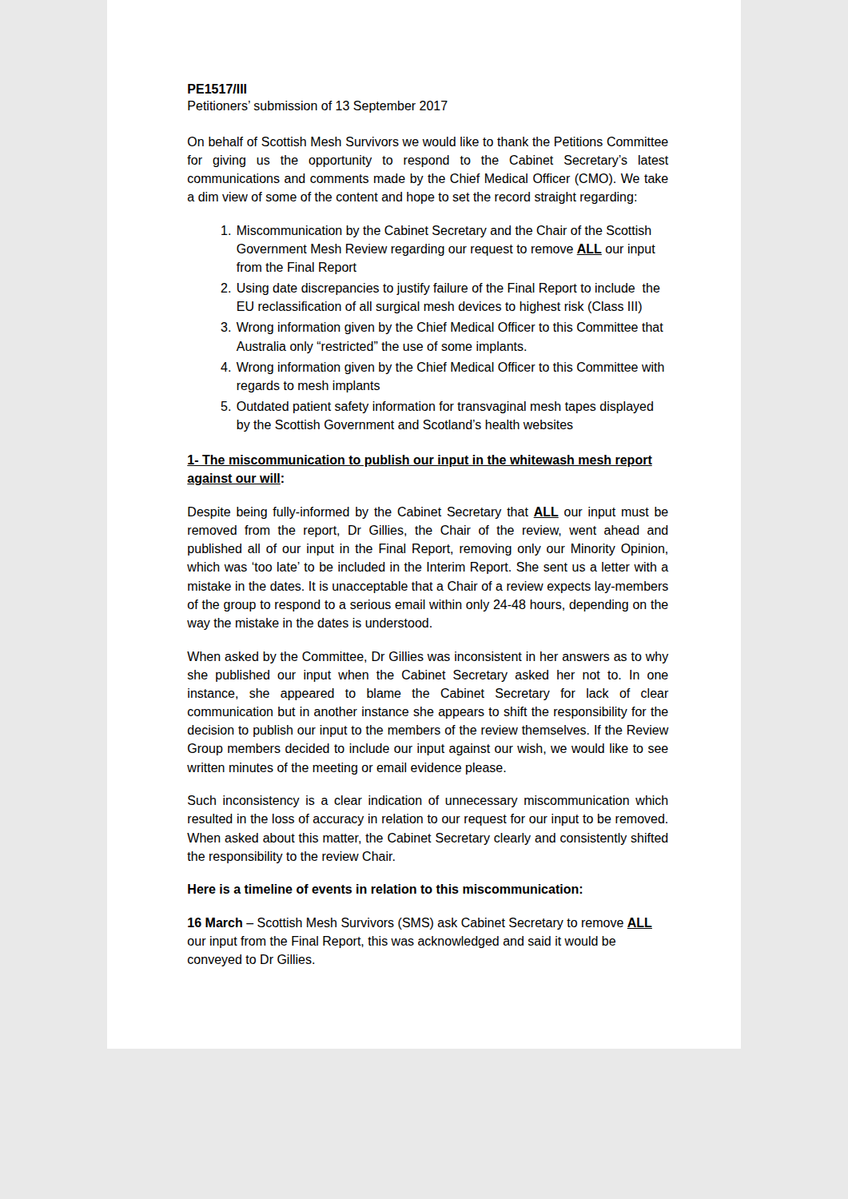PE1517/III
Petitioners’ submission of 13 September 2017
On behalf of Scottish Mesh Survivors we would like to thank the Petitions Committee for giving us the opportunity to respond to the Cabinet Secretary’s latest communications and comments made by the Chief Medical Officer (CMO). We take a dim view of some of the content and hope to set the record straight regarding:
Miscommunication by the Cabinet Secretary and the Chair of the Scottish Government Mesh Review regarding our request to remove ALL our input from the Final Report
Using date discrepancies to justify failure of the Final Report to include the EU reclassification of all surgical mesh devices to highest risk (Class III)
Wrong information given by the Chief Medical Officer to this Committee that Australia only “restricted” the use of some implants.
Wrong information given by the Chief Medical Officer to this Committee with regards to mesh implants
Outdated patient safety information for transvaginal mesh tapes displayed by the Scottish Government and Scotland’s health websites
1- The miscommunication to publish our input in the whitewash mesh report against our will:
Despite being fully-informed by the Cabinet Secretary that ALL our input must be removed from the report, Dr Gillies, the Chair of the review, went ahead and published all of our input in the Final Report, removing only our Minority Opinion, which was ‘too late’ to be included in the Interim Report. She sent us a letter with a mistake in the dates. It is unacceptable that a Chair of a review expects lay-members of the group to respond to a serious email within only 24-48 hours, depending on the way the mistake in the dates is understood.
When asked by the Committee, Dr Gillies was inconsistent in her answers as to why she published our input when the Cabinet Secretary asked her not to. In one instance, she appeared to blame the Cabinet Secretary for lack of clear communication but in another instance she appears to shift the responsibility for the decision to publish our input to the members of the review themselves. If the Review Group members decided to include our input against our wish, we would like to see written minutes of the meeting or email evidence please.
Such inconsistency is a clear indication of unnecessary miscommunication which resulted in the loss of accuracy in relation to our request for our input to be removed. When asked about this matter, the Cabinet Secretary clearly and consistently shifted the responsibility to the review Chair.
Here is a timeline of events in relation to this miscommunication:
16 March – Scottish Mesh Survivors (SMS) ask Cabinet Secretary to remove ALL our input from the Final Report, this was acknowledged and said it would be conveyed to Dr Gillies.